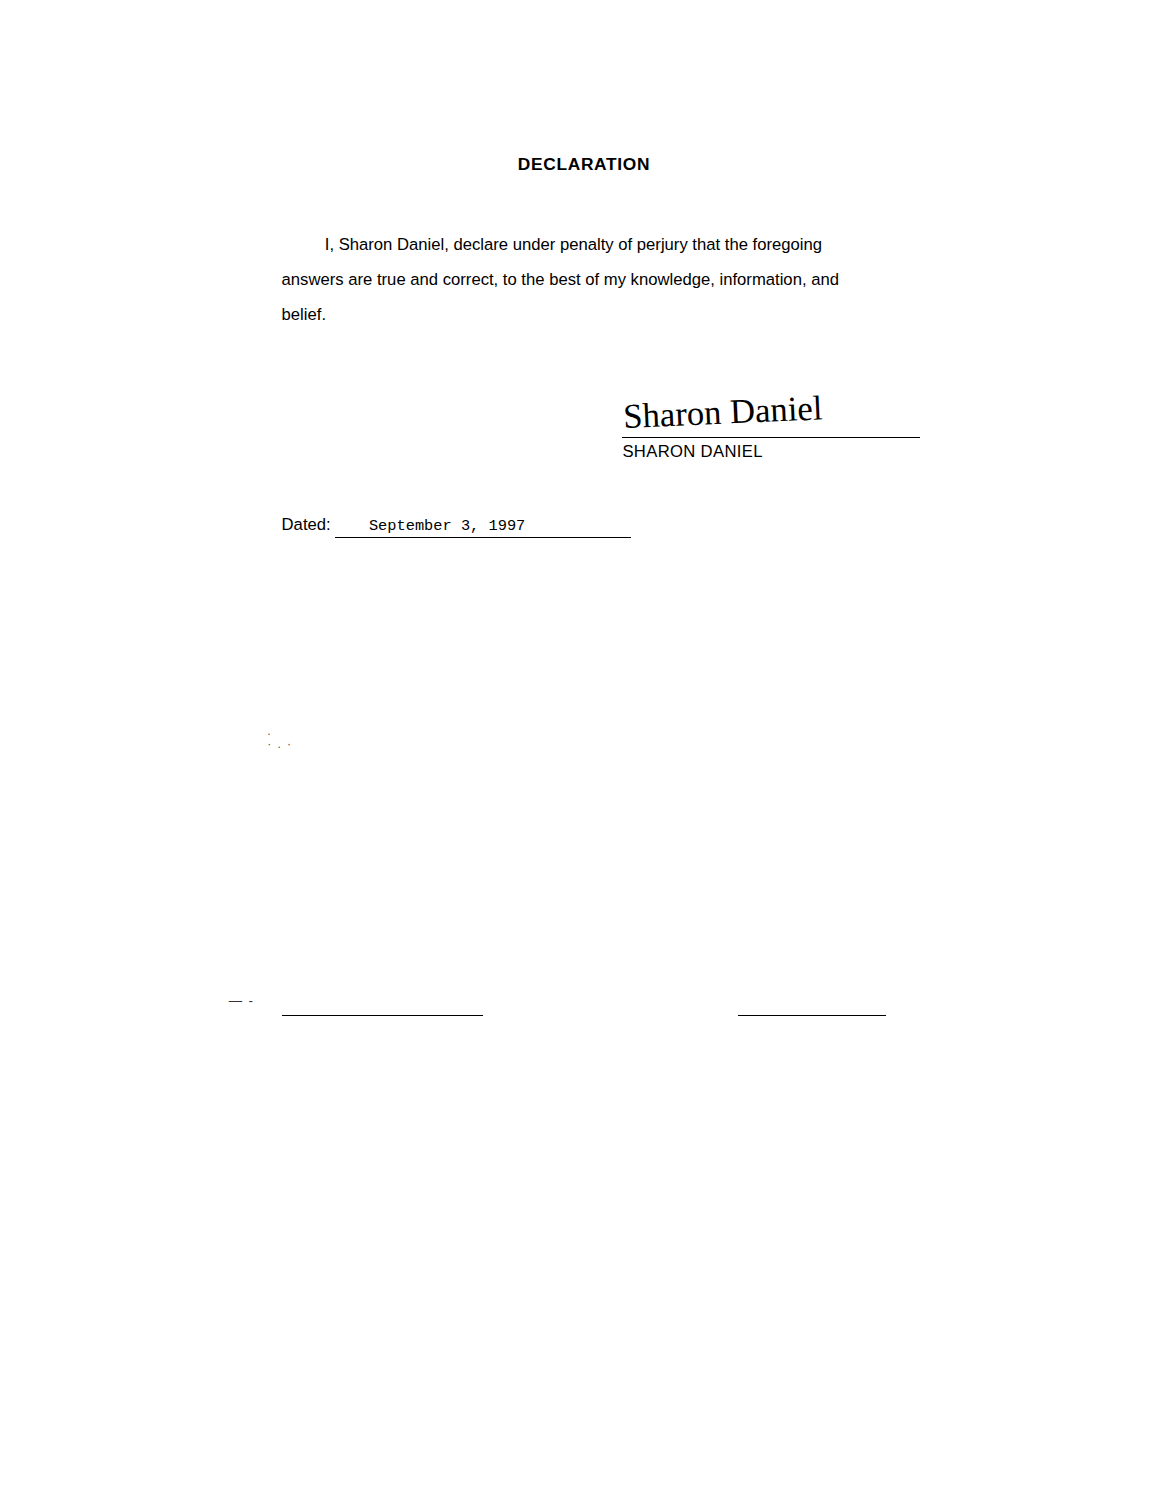DECLARATION
I, Sharon Daniel, declare under penalty of perjury that the foregoing answers are true and correct, to the best of my knowledge, information, and belief.
Sharon Daniel
SHARON DANIEL
Dated: September 3, 1997
.
· . ·
— -